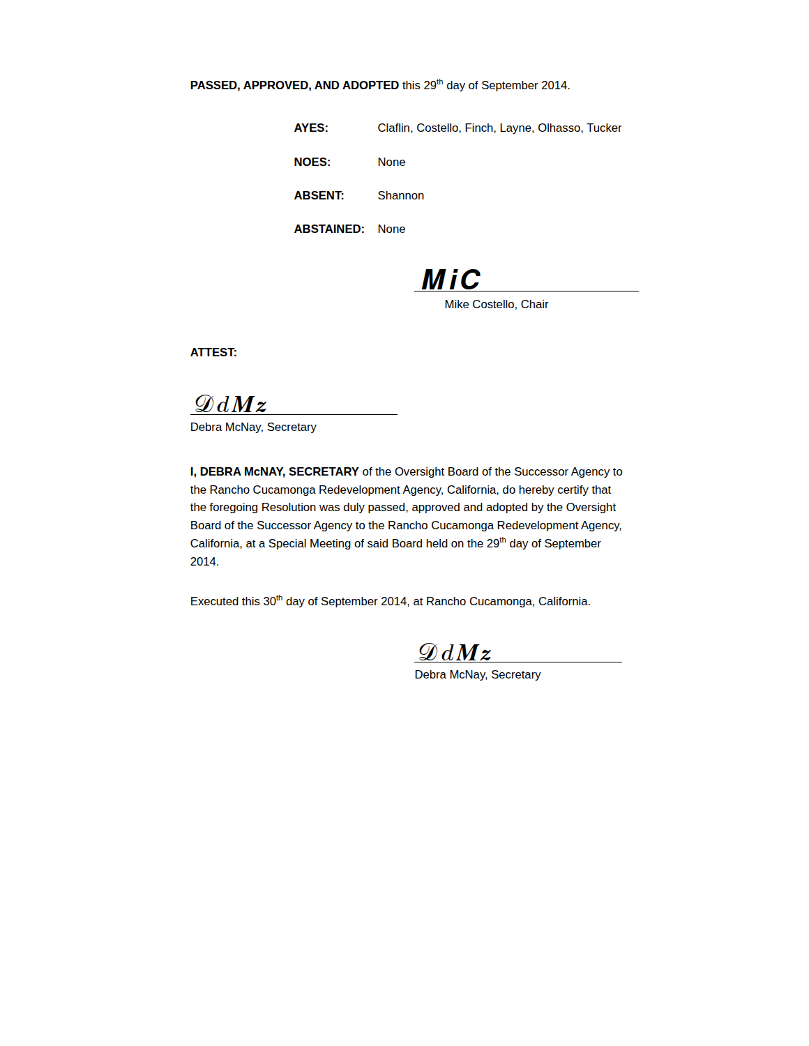PASSED, APPROVED, AND ADOPTED this 29th day of September 2014.
AYES:
Claflin, Costello, Finch, Layne, Olhasso, Tucker
NOES:
None
ABSENT:
Shannon
ABSTAINED:
None
𝑴 𝒊 𝑪
Mike Costello, Chair
ATTEST:
𝒟  𝑑 𝑴 𝒛
Debra McNay, Secretary
I, DEBRA McNAY, SECRETARY of the Oversight Board of the Successor Agency to the Rancho Cucamonga Redevelopment Agency, California, do hereby certify that the foregoing Resolution was duly passed, approved and adopted by the Oversight Board of the Successor Agency to the Rancho Cucamonga Redevelopment Agency, California, at a Special Meeting of said Board held on the 29th day of September 2014.
Executed this 30th day of September 2014, at Rancho Cucamonga, California.
𝒟  𝑑 𝑴 𝒛
Debra McNay, Secretary